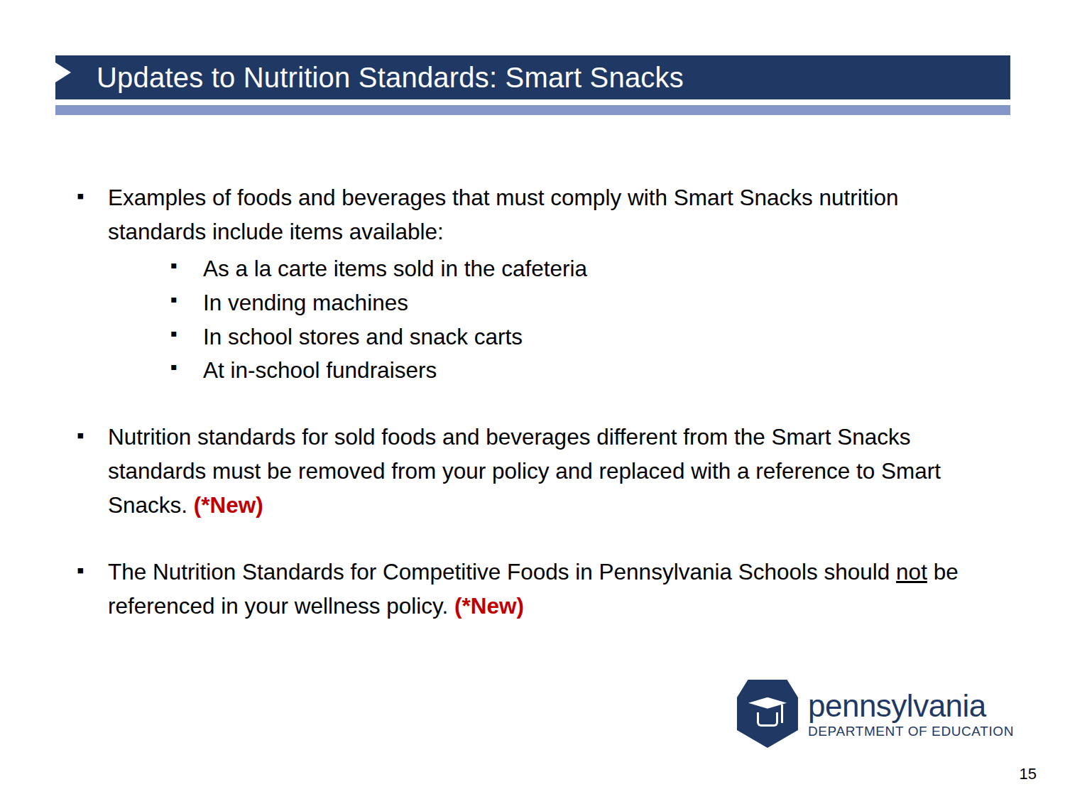Updates to Nutrition Standards: Smart Snacks
Examples of foods and beverages that must comply with Smart Snacks nutrition standards include items available:
As a la carte items sold in the cafeteria
In vending machines
In school stores and snack carts
At in-school fundraisers
Nutrition standards for sold foods and beverages different from the Smart Snacks standards must be removed from your policy and replaced with a reference to Smart Snacks. (*New)
The Nutrition Standards for Competitive Foods in Pennsylvania Schools should not be referenced in your wellness policy. (*New)
pennsylvania
DEPARTMENT OF EDUCATION
15